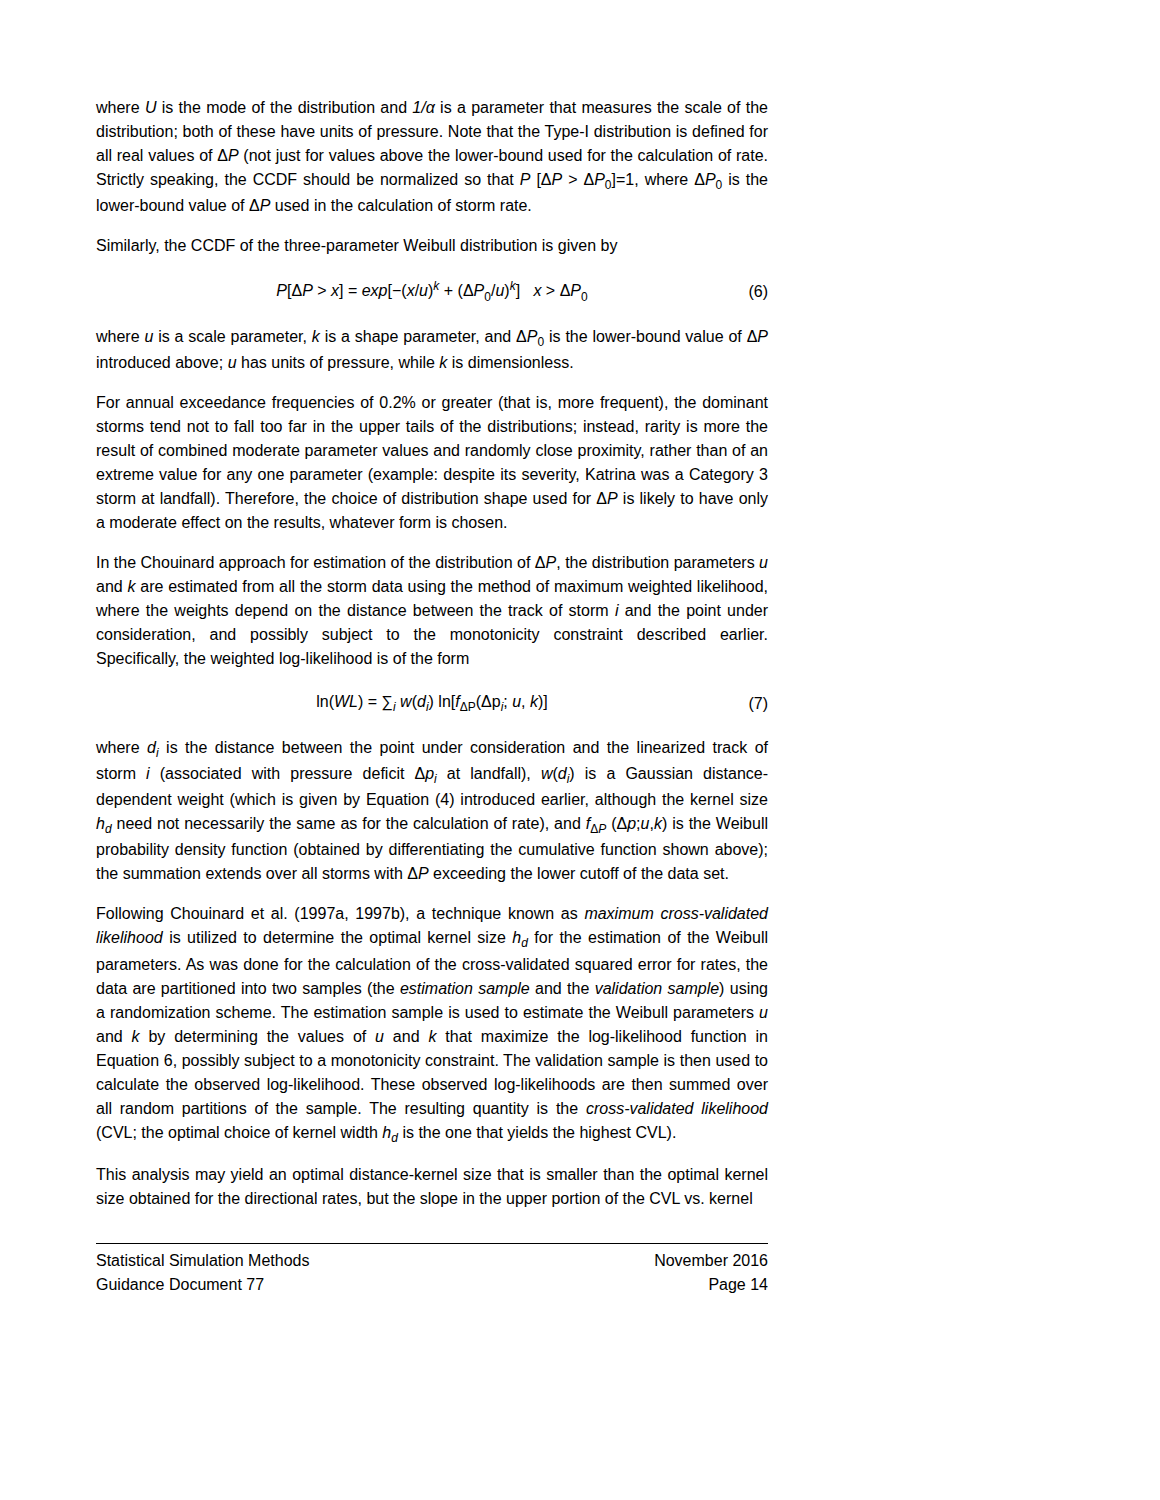where U is the mode of the distribution and 1/α is a parameter that measures the scale of the distribution; both of these have units of pressure. Note that the Type-I distribution is defined for all real values of ΔP (not just for values above the lower-bound used for the calculation of rate. Strictly speaking, the CCDF should be normalized so that P [ΔP > ΔP0]=1, where ΔP0 is the lower-bound value of ΔP used in the calculation of storm rate.
Similarly, the CCDF of the three-parameter Weibull distribution is given by
P[ΔP > x] = exp[−(x/u)k + (ΔP0/u)k] x > ΔP0 (6)
where u is a scale parameter, k is a shape parameter, and ΔP0 is the lower-bound value of ΔP introduced above; u has units of pressure, while k is dimensionless.
For annual exceedance frequencies of 0.2% or greater (that is, more frequent), the dominant storms tend not to fall too far in the upper tails of the distributions; instead, rarity is more the result of combined moderate parameter values and randomly close proximity, rather than of an extreme value for any one parameter (example: despite its severity, Katrina was a Category 3 storm at landfall). Therefore, the choice of distribution shape used for ΔP is likely to have only a moderate effect on the results, whatever form is chosen.
In the Chouinard approach for estimation of the distribution of ΔP, the distribution parameters u and k are estimated from all the storm data using the method of maximum weighted likelihood, where the weights depend on the distance between the track of storm i and the point under consideration, and possibly subject to the monotonicity constraint described earlier. Specifically, the weighted log-likelihood is of the form
ln(WL) = ∑i w(di) ln[fΔP(Δpi; u, k)] (7)
where di is the distance between the point under consideration and the linearized track of storm i (associated with pressure deficit Δpi at landfall), w(di) is a Gaussian distance-dependent weight (which is given by Equation (4) introduced earlier, although the kernel size hd need not necessarily the same as for the calculation of rate), and fΔP (Δp;u,k) is the Weibull probability density function (obtained by differentiating the cumulative function shown above); the summation extends over all storms with ΔP exceeding the lower cutoff of the data set.
Following Chouinard et al. (1997a, 1997b), a technique known as maximum cross-validated likelihood is utilized to determine the optimal kernel size hd for the estimation of the Weibull parameters. As was done for the calculation of the cross-validated squared error for rates, the data are partitioned into two samples (the estimation sample and the validation sample) using a randomization scheme. The estimation sample is used to estimate the Weibull parameters u and k by determining the values of u and k that maximize the log-likelihood function in Equation 6, possibly subject to a monotonicity constraint. The validation sample is then used to calculate the observed log-likelihood. These observed log-likelihoods are then summed over all random partitions of the sample. The resulting quantity is the cross-validated likelihood (CVL; the optimal choice of kernel width hd is the one that yields the highest CVL).
This analysis may yield an optimal distance-kernel size that is smaller than the optimal kernel size obtained for the directional rates, but the slope in the upper portion of the CVL vs. kernel
Statistical Simulation Methods
Guidance Document 77
November 2016
Page 14